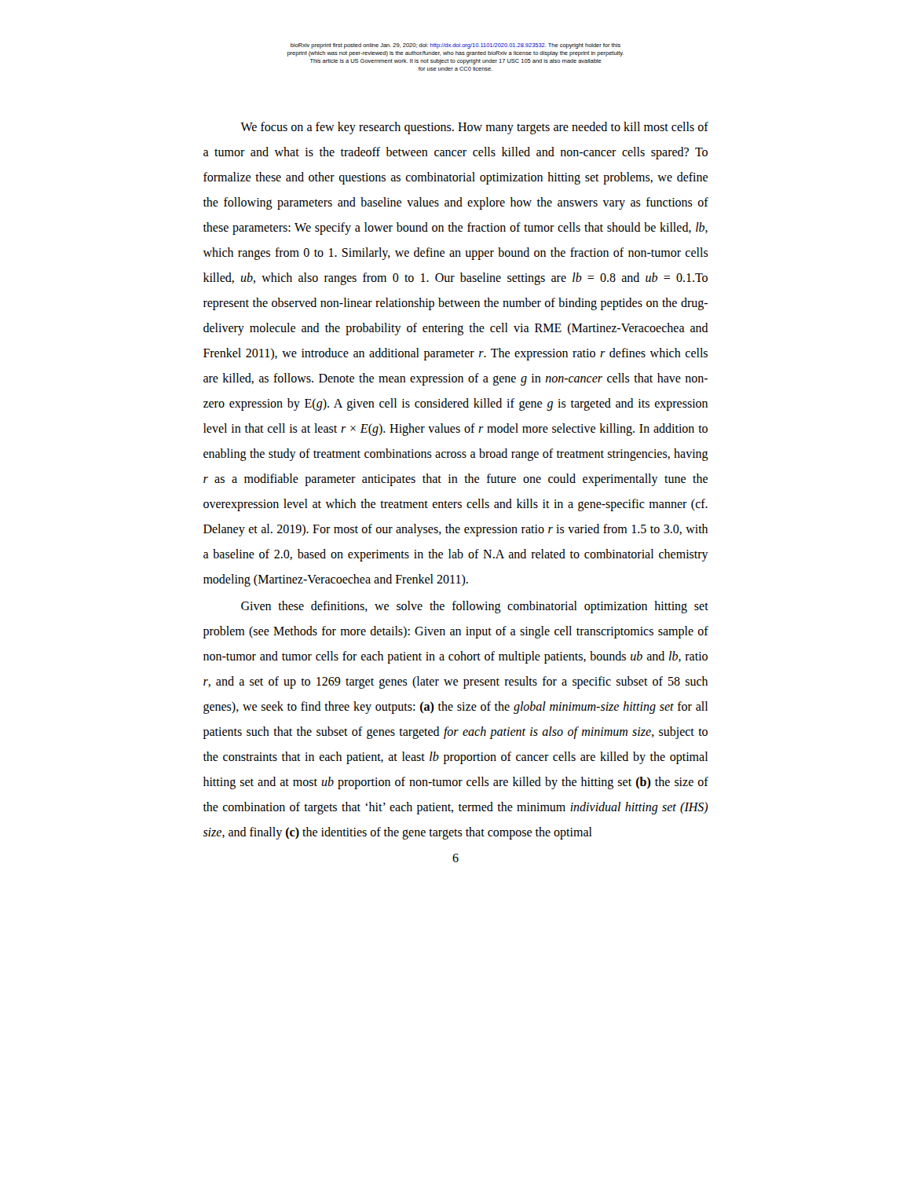bioRxiv preprint first posted online Jan. 29, 2020; doi: http://dx.doi.org/10.1101/2020.01.28.923532. The copyright holder for this preprint (which was not peer-reviewed) is the author/funder, who has granted bioRxiv a license to display the preprint in perpetuity. This article is a US Government work. It is not subject to copyright under 17 USC 105 and is also made available for use under a CC0 license.
We focus on a few key research questions. How many targets are needed to kill most cells of a tumor and what is the tradeoff between cancer cells killed and non-cancer cells spared? To formalize these and other questions as combinatorial optimization hitting set problems, we define the following parameters and baseline values and explore how the answers vary as functions of these parameters: We specify a lower bound on the fraction of tumor cells that should be killed, lb, which ranges from 0 to 1. Similarly, we define an upper bound on the fraction of non-tumor cells killed, ub, which also ranges from 0 to 1. Our baseline settings are lb = 0.8 and ub = 0.1.To represent the observed non-linear relationship between the number of binding peptides on the drug-delivery molecule and the probability of entering the cell via RME (Martinez-Veracoechea and Frenkel 2011), we introduce an additional parameter r. The expression ratio r defines which cells are killed, as follows. Denote the mean expression of a gene g in non-cancer cells that have non-zero expression by E(g). A given cell is considered killed if gene g is targeted and its expression level in that cell is at least r × E(g). Higher values of r model more selective killing. In addition to enabling the study of treatment combinations across a broad range of treatment stringencies, having r as a modifiable parameter anticipates that in the future one could experimentally tune the overexpression level at which the treatment enters cells and kills it in a gene-specific manner (cf. Delaney et al. 2019). For most of our analyses, the expression ratio r is varied from 1.5 to 3.0, with a baseline of 2.0, based on experiments in the lab of N.A and related to combinatorial chemistry modeling (Martinez-Veracoechea and Frenkel 2011).
Given these definitions, we solve the following combinatorial optimization hitting set problem (see Methods for more details): Given an input of a single cell transcriptomics sample of non-tumor and tumor cells for each patient in a cohort of multiple patients, bounds ub and lb, ratio r, and a set of up to 1269 target genes (later we present results for a specific subset of 58 such genes), we seek to find three key outputs: (a) the size of the global minimum-size hitting set for all patients such that the subset of genes targeted for each patient is also of minimum size, subject to the constraints that in each patient, at least lb proportion of cancer cells are killed by the optimal hitting set and at most ub proportion of non-tumor cells are killed by the hitting set (b) the size of the combination of targets that ‘hit’ each patient, termed the minimum individual hitting set (IHS) size, and finally (c) the identities of the gene targets that compose the optimal
6